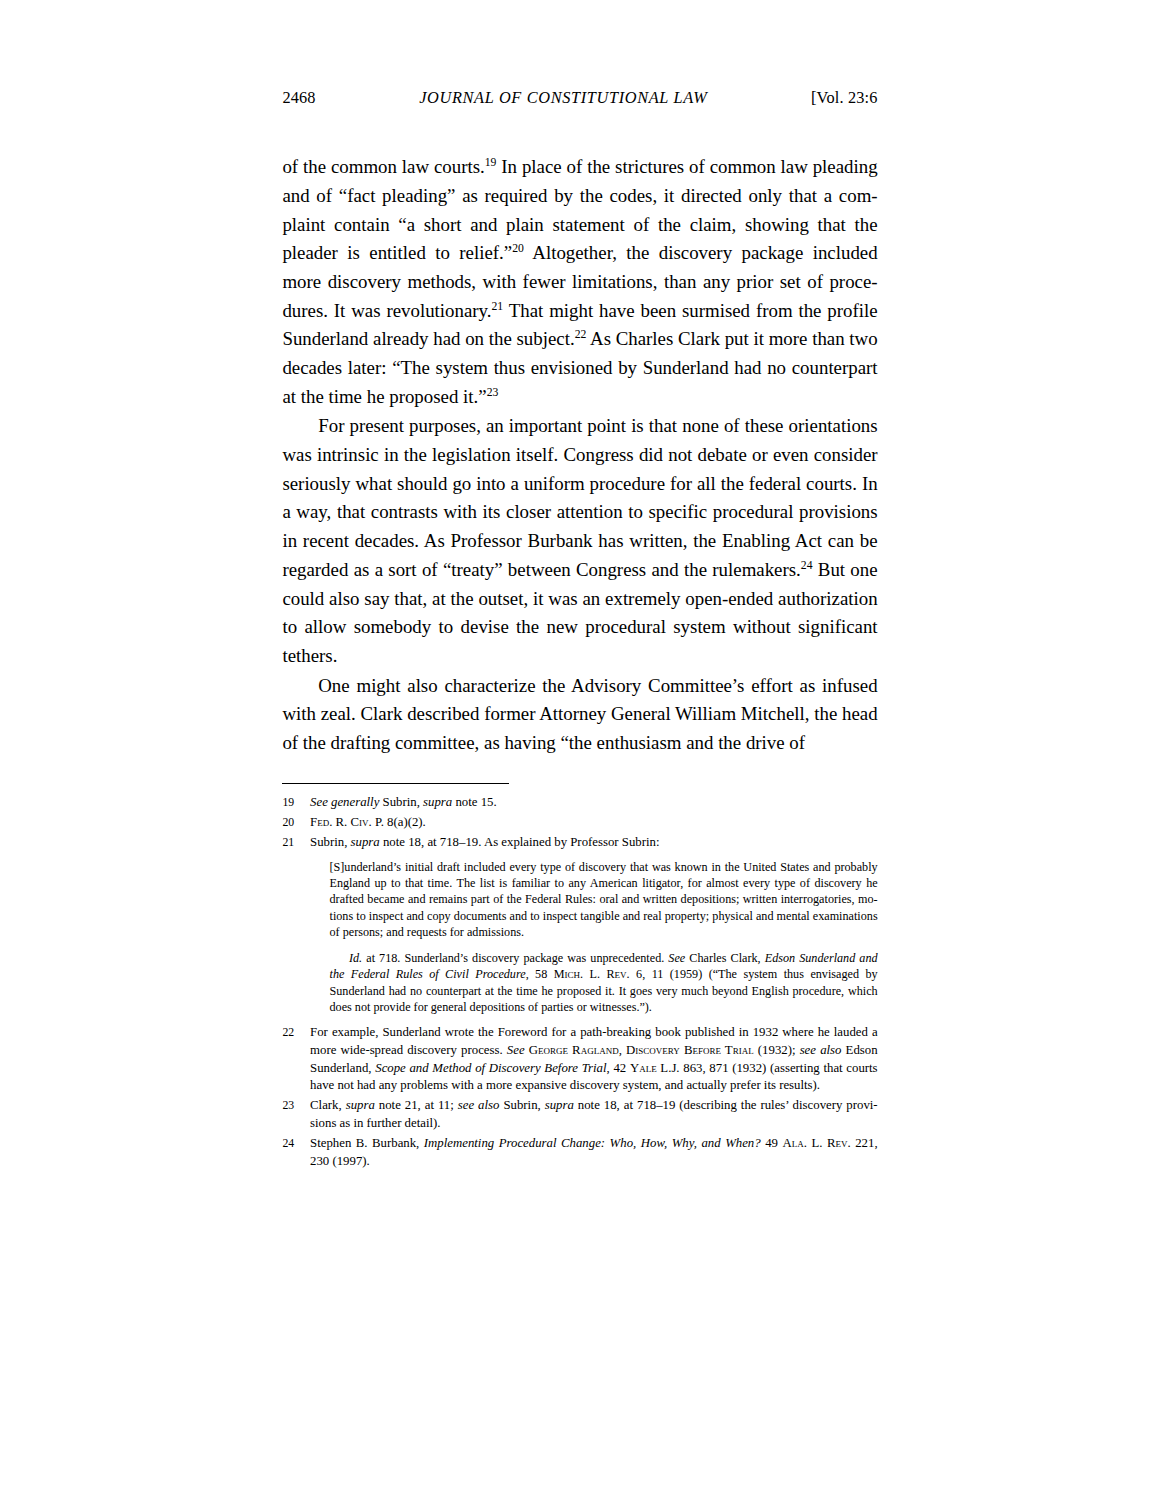2468 JOURNAL OF CONSTITUTIONAL LAW [Vol. 23:6
of the common law courts.19 In place of the strictures of common law pleading and of “fact pleading” as required by the codes, it directed only that a complaint contain “a short and plain statement of the claim, showing that the pleader is entitled to relief.”20 Altogether, the discovery package included more discovery methods, with fewer limitations, than any prior set of procedures. It was revolutionary.21 That might have been surmised from the profile Sunderland already had on the subject.22 As Charles Clark put it more than two decades later: “The system thus envisioned by Sunderland had no counterpart at the time he proposed it.”23
For present purposes, an important point is that none of these orientations was intrinsic in the legislation itself. Congress did not debate or even consider seriously what should go into a uniform procedure for all the federal courts. In a way, that contrasts with its closer attention to specific procedural provisions in recent decades. As Professor Burbank has written, the Enabling Act can be regarded as a sort of “treaty” between Congress and the rulemakers.24 But one could also say that, at the outset, it was an extremely open-ended authorization to allow somebody to devise the new procedural system without significant tethers.
One might also characterize the Advisory Committee’s effort as infused with zeal. Clark described former Attorney General William Mitchell, the head of the drafting committee, as having “the enthusiasm and the drive of
19
See generally Subrin, supra note 15.
20
Fed. R. Civ. P. 8(a)(2).
21
Subrin, supra note 18, at 718–19. As explained by Professor Subrin:
[S]underland’s initial draft included every type of discovery that was known in the United States and probably England up to that time. The list is familiar to any American litigator, for almost every type of discovery he drafted became and remains part of the Federal Rules: oral and written depositions; written interrogatories, motions to inspect and copy documents and to inspect tangible and real property; physical and mental examinations of persons; and requests for admissions.
Id. at 718. Sunderland’s discovery package was unprecedented. See Charles Clark, Edson Sunderland and the Federal Rules of Civil Procedure, 58 Mich. L. Rev. 6, 11 (1959) (“The system thus envisaged by Sunderland had no counterpart at the time he proposed it. It goes very much beyond English procedure, which does not provide for general depositions of parties or witnesses.”).
22
For example, Sunderland wrote the Foreword for a path-breaking book published in 1932 where he lauded a more wide-spread discovery process. See George Ragland, Discovery Before Trial (1932); see also Edson Sunderland, Scope and Method of Discovery Before Trial, 42 Yale L.J. 863, 871 (1932) (asserting that courts have not had any problems with a more expansive discovery system, and actually prefer its results).
23
Clark, supra note 21, at 11; see also Subrin, supra note 18, at 718–19 (describing the rules’ discovery provisions as in further detail).
24
Stephen B. Burbank, Implementing Procedural Change: Who, How, Why, and When? 49 Ala. L. Rev. 221, 230 (1997).